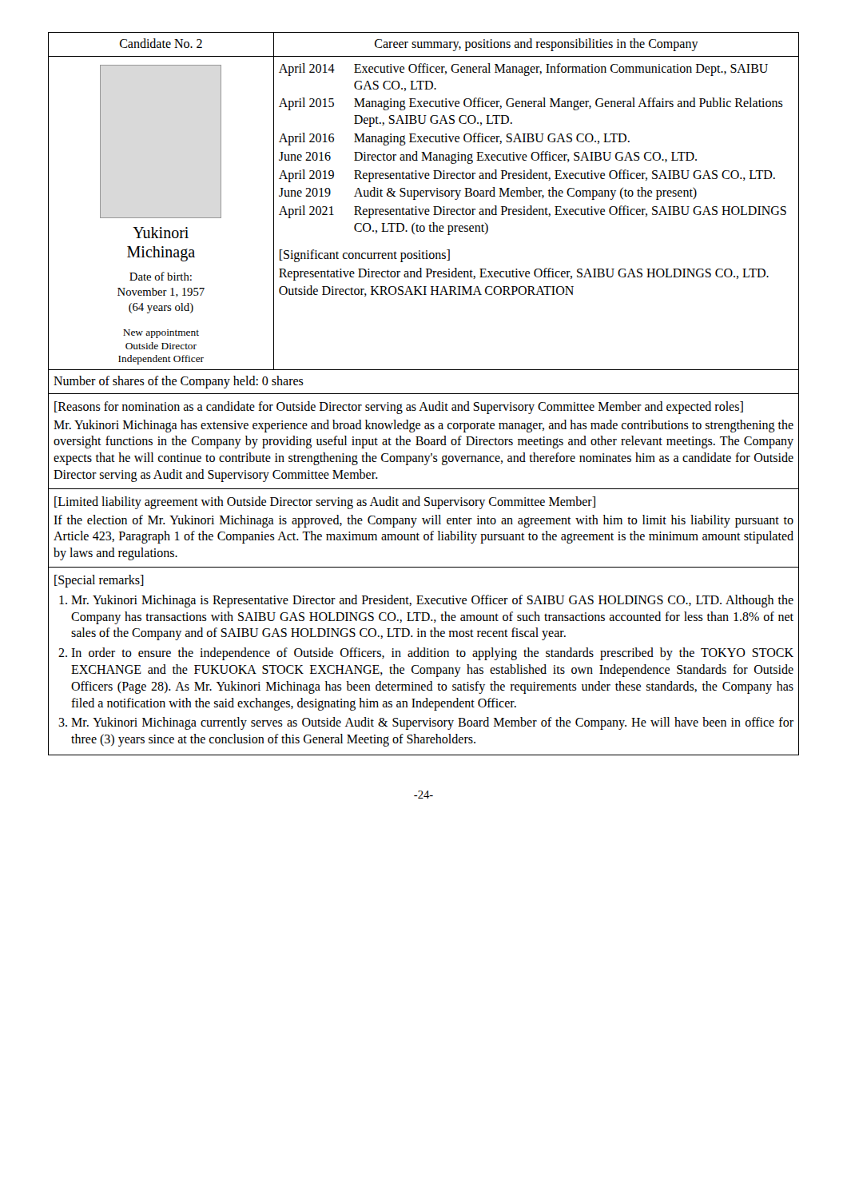| Candidate No. 2 | Career summary, positions and responsibilities in the Company |
| Yukinori Michinaga Date of birth: November 1, 1957 (64 years old) New appointment Outside Director Independent Officer | / April 2014 / Executive Officer, General Manager, Information Communication Dept., SAIBU GAS CO., LTD. / / April 2015 / Managing Executive Officer, General Manger, General Affairs and Public Relations Dept., SAIBU GAS CO., LTD. / / April 2016 / Managing Executive Officer, SAIBU GAS CO., LTD. / / June 2016 / Director and Managing Executive Officer, SAIBU GAS CO., LTD. / / April 2019 / Representative Director and President, Executive Officer, SAIBU GAS CO., LTD. / / June 2019 / Audit & Supervisory Board Member, the Company (to the present) / / April 2021 / Representative Director and President, Executive Officer, SAIBU GAS HOLDINGS CO., LTD. (to the present) / [Significant concurrent positions] Representative Director and President, Executive Officer, SAIBU GAS HOLDINGS CO., LTD. Outside Director, KROSAKI HARIMA CORPORATION |
| Number of shares of the Company held: 0 shares |
| [Reasons for nomination as a candidate for Outside Director serving as Audit and Supervisory Committee Member and expected roles] Mr. Yukinori Michinaga has extensive experience and broad knowledge as a corporate manager, and has made contributions to strengthening the oversight functions in the Company by providing useful input at the Board of Directors meetings and other relevant meetings. The Company expects that he will continue to contribute in strengthening the Company's governance, and therefore nominates him as a candidate for Outside Director serving as Audit and Supervisory Committee Member. |
| [Limited liability agreement with Outside Director serving as Audit and Supervisory Committee Member] If the election of Mr. Yukinori Michinaga is approved, the Company will enter into an agreement with him to limit his liability pursuant to Article 423, Paragraph 1 of the Companies Act. The maximum amount of liability pursuant to the agreement is the minimum amount stipulated by laws and regulations. |
| [Special remarks] Mr. Yukinori Michinaga is Representative Director and President, Executive Officer of SAIBU GAS HOLDINGS CO., LTD. Although the Company has transactions with SAIBU GAS HOLDINGS CO., LTD., the amount of such transactions accounted for less than 1.8% of net sales of the Company and of SAIBU GAS HOLDINGS CO., LTD. in the most recent fiscal year. In order to ensure the independence of Outside Officers, in addition to applying the standards prescribed by the TOKYO STOCK EXCHANGE and the FUKUOKA STOCK EXCHANGE, the Company has established its own Independence Standards for Outside Officers (Page 28). As Mr. Yukinori Michinaga has been determined to satisfy the requirements under these standards, the Company has filed a notification with the said exchanges, designating him as an Independent Officer. Mr. Yukinori Michinaga currently serves as Outside Audit & Supervisory Board Member of the Company. He will have been in office for three (3) years since at the conclusion of this General Meeting of Shareholders. |
-24-